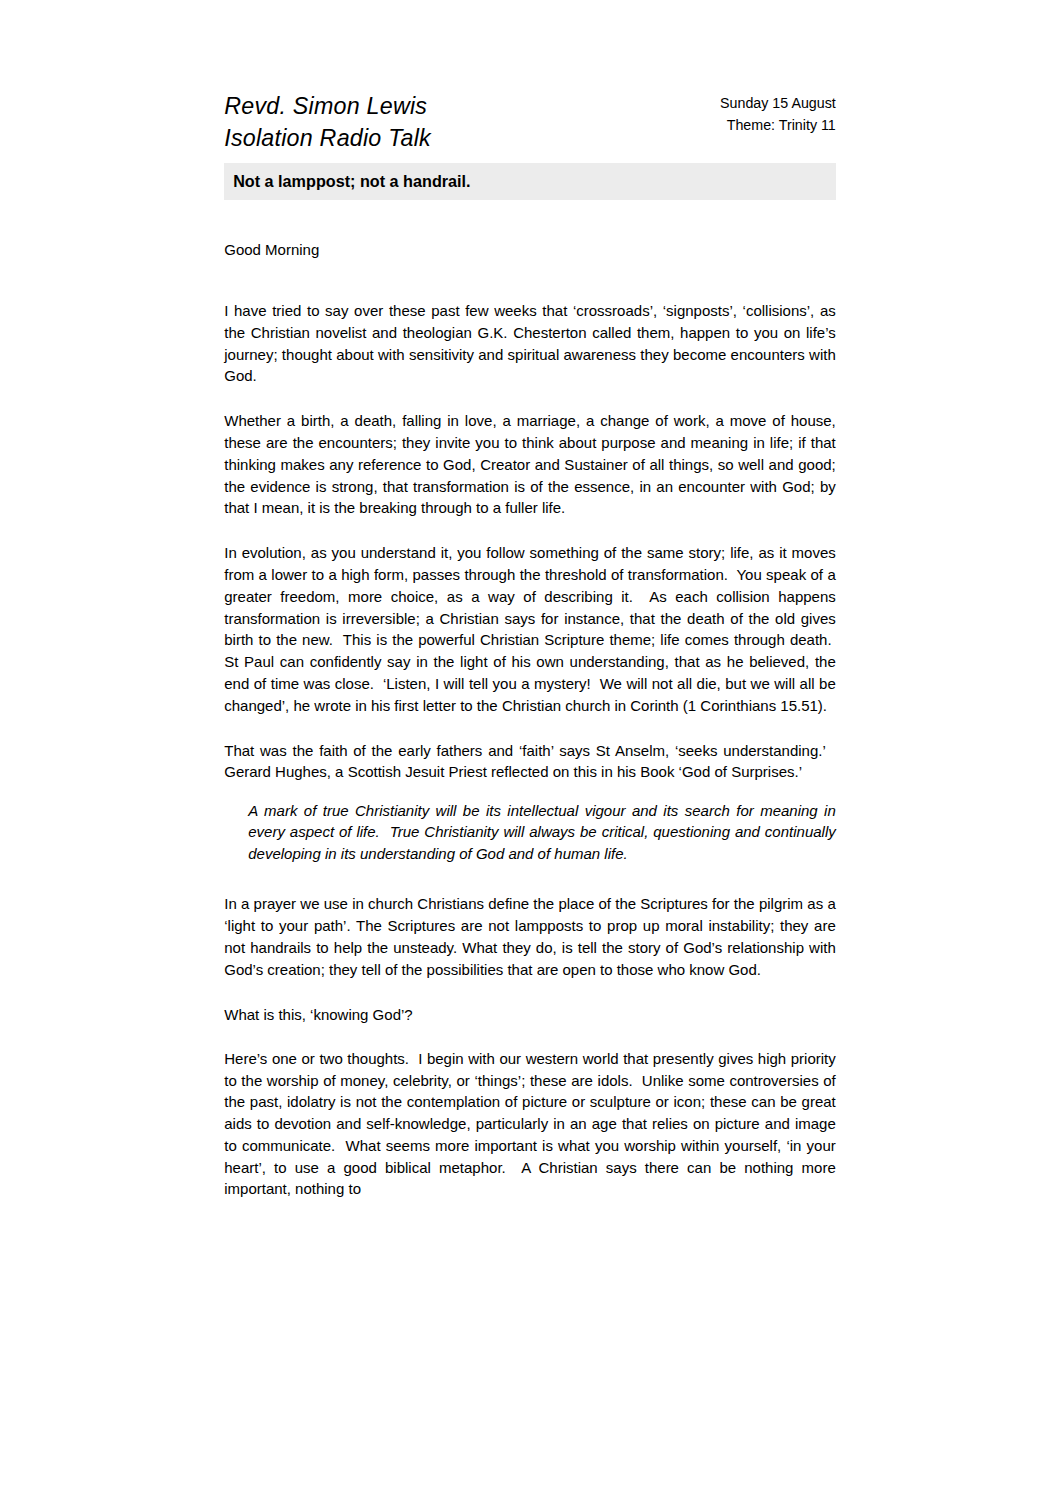Revd. Simon Lewis Isolation Radio Talk
Sunday 15 August
Theme: Trinity 11
Not a lamppost; not a handrail.
Good Morning
I have tried to say over these past few weeks that ‘crossroads’, ‘signposts’, ‘collisions’, as the Christian novelist and theologian G.K. Chesterton called them, happen to you on life’s journey; thought about with sensitivity and spiritual awareness they become encounters with God.
Whether a birth, a death, falling in love, a marriage, a change of work, a move of house, these are the encounters; they invite you to think about purpose and meaning in life; if that thinking makes any reference to God, Creator and Sustainer of all things, so well and good; the evidence is strong, that transformation is of the essence, in an encounter with God; by that I mean, it is the breaking through to a fuller life.
In evolution, as you understand it, you follow something of the same story; life, as it moves from a lower to a high form, passes through the threshold of transformation. You speak of a greater freedom, more choice, as a way of describing it. As each collision happens transformation is irreversible; a Christian says for instance, that the death of the old gives birth to the new. This is the powerful Christian Scripture theme; life comes through death. St Paul can confidently say in the light of his own understanding, that as he believed, the end of time was close. ‘Listen, I will tell you a mystery! We will not all die, but we will all be changed’, he wrote in his first letter to the Christian church in Corinth (1 Corinthians 15.51).
That was the faith of the early fathers and ‘faith’ says St Anselm, ‘seeks understanding.’ Gerard Hughes, a Scottish Jesuit Priest reflected on this in his Book ‘God of Surprises.’
A mark of true Christianity will be its intellectual vigour and its search for meaning in every aspect of life. True Christianity will always be critical, questioning and continually developing in its understanding of God and of human life.
In a prayer we use in church Christians define the place of the Scriptures for the pilgrim as a ‘light to your path’. The Scriptures are not lampposts to prop up moral instability; they are not handrails to help the unsteady. What they do, is tell the story of God’s relationship with God’s creation; they tell of the possibilities that are open to those who know God.
What is this, ‘knowing God’?
Here’s one or two thoughts. I begin with our western world that presently gives high priority to the worship of money, celebrity, or ‘things’; these are idols. Unlike some controversies of the past, idolatry is not the contemplation of picture or sculpture or icon; these can be great aids to devotion and self-knowledge, particularly in an age that relies on picture and image to communicate. What seems more important is what you worship within yourself, ‘in your heart’, to use a good biblical metaphor. A Christian says there can be nothing more important, nothing to